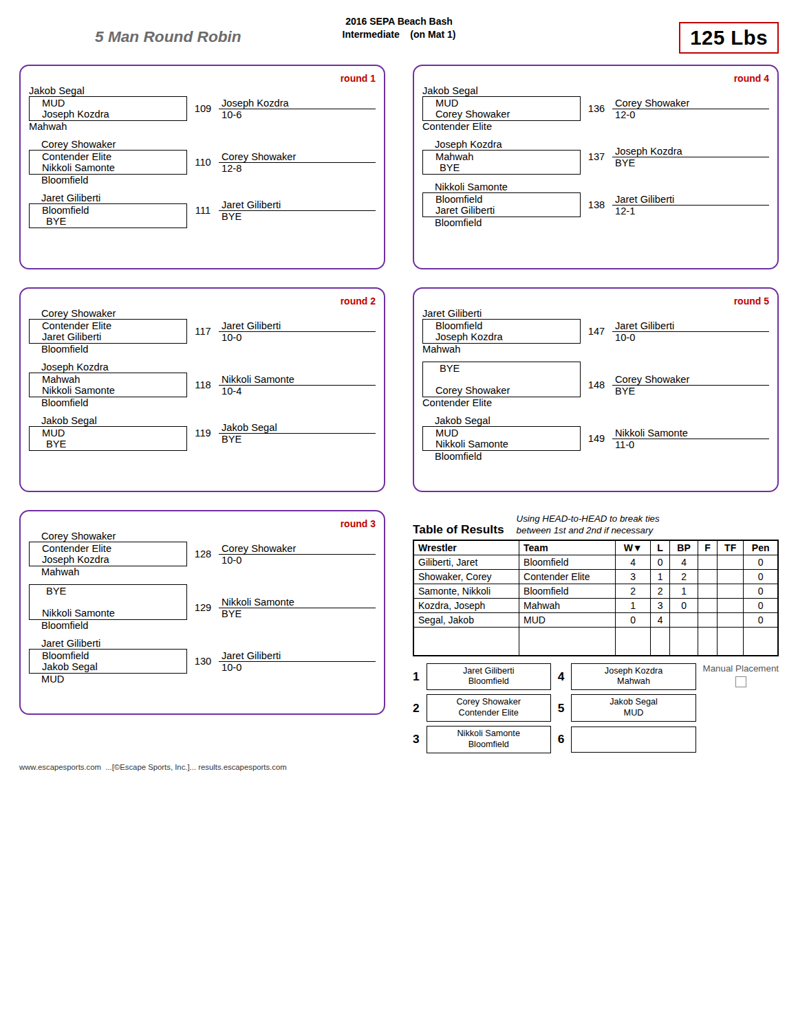5 Man Round Robin
2016 SEPA Beach Bash
Intermediate (on Mat 1)
125 Lbs
round 1
Jakob Segal
MUD
Joseph Kozdra
Mahwah
109
Joseph Kozdra
10-6
Corey Showaker
Contender Elite
Nikkoli Samonte
Bloomfield
110
Corey Showaker
12-8
Jaret Giliberti
Bloomfield
BYE
111
Jaret Giliberti
BYE
round 4
Jakob Segal
MUD
Corey Showaker
Contender Elite
136
Corey Showaker
12-0
Joseph Kozdra
Mahwah
BYE
137
Joseph Kozdra
BYE
Nikkoli Samonte
Bloomfield
Jaret Giliberti
Bloomfield
138
Jaret Giliberti
12-1
round 2
Corey Showaker
Contender Elite
Jaret Giliberti
Bloomfield
117
Jaret Giliberti
10-0
Joseph Kozdra
Mahwah
Nikkoli Samonte
Bloomfield
118
Nikkoli Samonte
10-4
Jakob Segal
MUD
BYE
119
Jakob Segal
BYE
round 5
Jaret Giliberti
Bloomfield
Joseph Kozdra
Mahwah
147
Jaret Giliberti
10-0
BYE
Corey Showaker
Contender Elite
148
Corey Showaker
BYE
Jakob Segal
MUD
Nikkoli Samonte
Bloomfield
149
Nikkoli Samonte
11-0
round 3
Corey Showaker
Contender Elite
Joseph Kozdra
Mahwah
128
Corey Showaker
10-0
BYE
Nikkoli Samonte
Bloomfield
129
Nikkoli Samonte
BYE
Jaret Giliberti
Bloomfield
Jakob Segal
MUD
130
Jaret Giliberti
10-0
Table of Results
Using HEAD-to-HEAD to break ties
between 1st and 2nd if necessary
| Wrestler | Team | W▼ | L | BP | F | TF | Pen |
| --- | --- | --- | --- | --- | --- | --- | --- |
| Giliberti, Jaret | Bloomfield | 4 | 0 | 4 | | | 0 |
| Showaker, Corey | Contender Elite | 3 | 1 | 2 | | | 0 |
| Samonte, Nikkoli | Bloomfield | 2 | 2 | 1 | | | 0 |
| Kozdra, Joseph | Mahwah | 1 | 3 | 0 | | | 0 |
| Segal, Jakob | MUD | 0 | 4 | | | | 0 |
1
Jaret Giliberti
Bloomfield
4
Joseph Kozdra
Mahwah
Manual Placement
2
Corey Showaker
Contender Elite
5
Jakob Segal
MUD
3
Nikkoli Samonte
Bloomfield
6
www.escapesports.com ...[©Escape Sports, Inc.]... results.escapesports.com